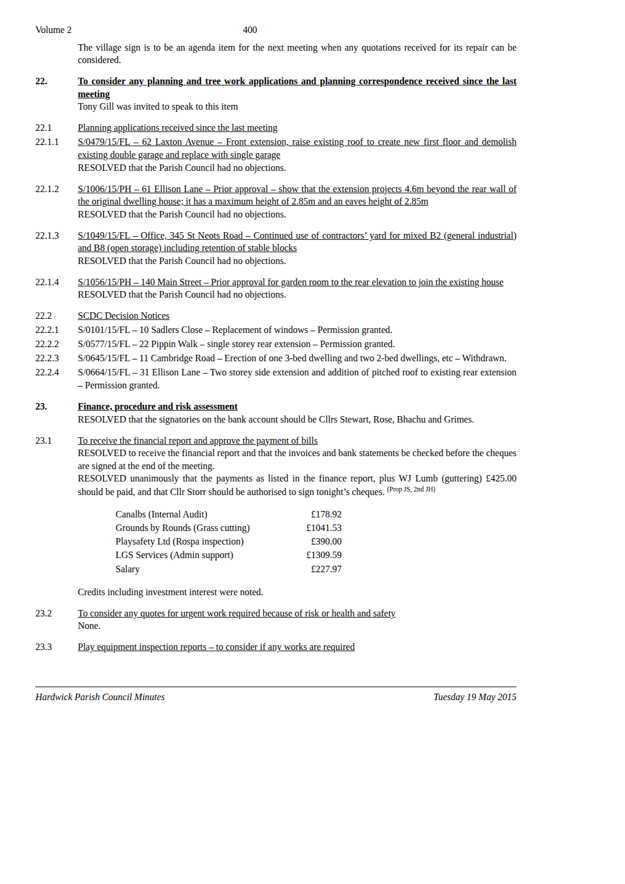Volume 2
400
The village sign is to be an agenda item for the next meeting when any quotations received for its repair can be considered.
22.
To consider any planning and tree work applications and planning correspondence received since the last meeting
Tony Gill was invited to speak to this item
22.1
Planning applications received since the last meeting
22.1.1
S/0479/15/FL – 62 Laxton Avenue – Front extension, raise existing roof to create new first floor and demolish existing double garage and replace with single garage
RESOLVED that the Parish Council had no objections.
22.1.2
S/1006/15/PH – 61 Ellison Lane – Prior approval – show that the extension projects 4.6m beyond the rear wall of the original dwelling house; it has a maximum height of 2.85m and an eaves height of 2.85m
RESOLVED that the Parish Council had no objections.
22.1.3
S/1049/15/FL – Office, 345 St Neots Road – Continued use of contractors’ yard for mixed B2 (general industrial) and B8 (open storage) including retention of stable blocks
RESOLVED that the Parish Council had no objections.
22.1.4
S/1056/15/PH – 140 Main Street – Prior approval for garden room to the rear elevation to join the existing house
RESOLVED that the Parish Council had no objections.
22.2
SCDC Decision Notices
22.2.1
S/0101/15/FL – 10 Sadlers Close – Replacement of windows – Permission granted.
22.2.2
S/0577/15/FL – 22 Pippin Walk – single storey rear extension – Permission granted.
22.2.3
S/0645/15/FL – 11 Cambridge Road – Erection of one 3-bed dwelling and two 2-bed dwellings, etc – Withdrawn.
22.2.4
S/0664/15/FL – 31 Ellison Lane – Two storey side extension and addition of pitched roof to existing rear extension – Permission granted.
23.
Finance, procedure and risk assessment
RESOLVED that the signatories on the bank account should be Cllrs Stewart, Rose, Bhachu and Grimes.
23.1
To receive the financial report and approve the payment of bills
RESOLVED to receive the financial report and that the invoices and bank statements be checked before the cheques are signed at the end of the meeting.
RESOLVED unanimously that the payments as listed in the finance report, plus WJ Lumb (guttering) £425.00 should be paid, and that Cllr Storr should be authorised to sign tonight’s cheques. (Prop JS, 2nd JH)
| Canalbs (Internal Audit) | £178.92 |
| Grounds by Rounds (Grass cutting) | £1041.53 |
| Playsafety Ltd (Rospa inspection) | £390.00 |
| LGS Services (Admin support) | £1309.59 |
| Salary | £227.97 |
Credits including investment interest were noted.
23.2
To consider any quotes for urgent work required because of risk or health and safety
None.
23.3
Play equipment inspection reports – to consider if any works are required
Hardwick Parish Council Minutes
Tuesday 19 May 2015